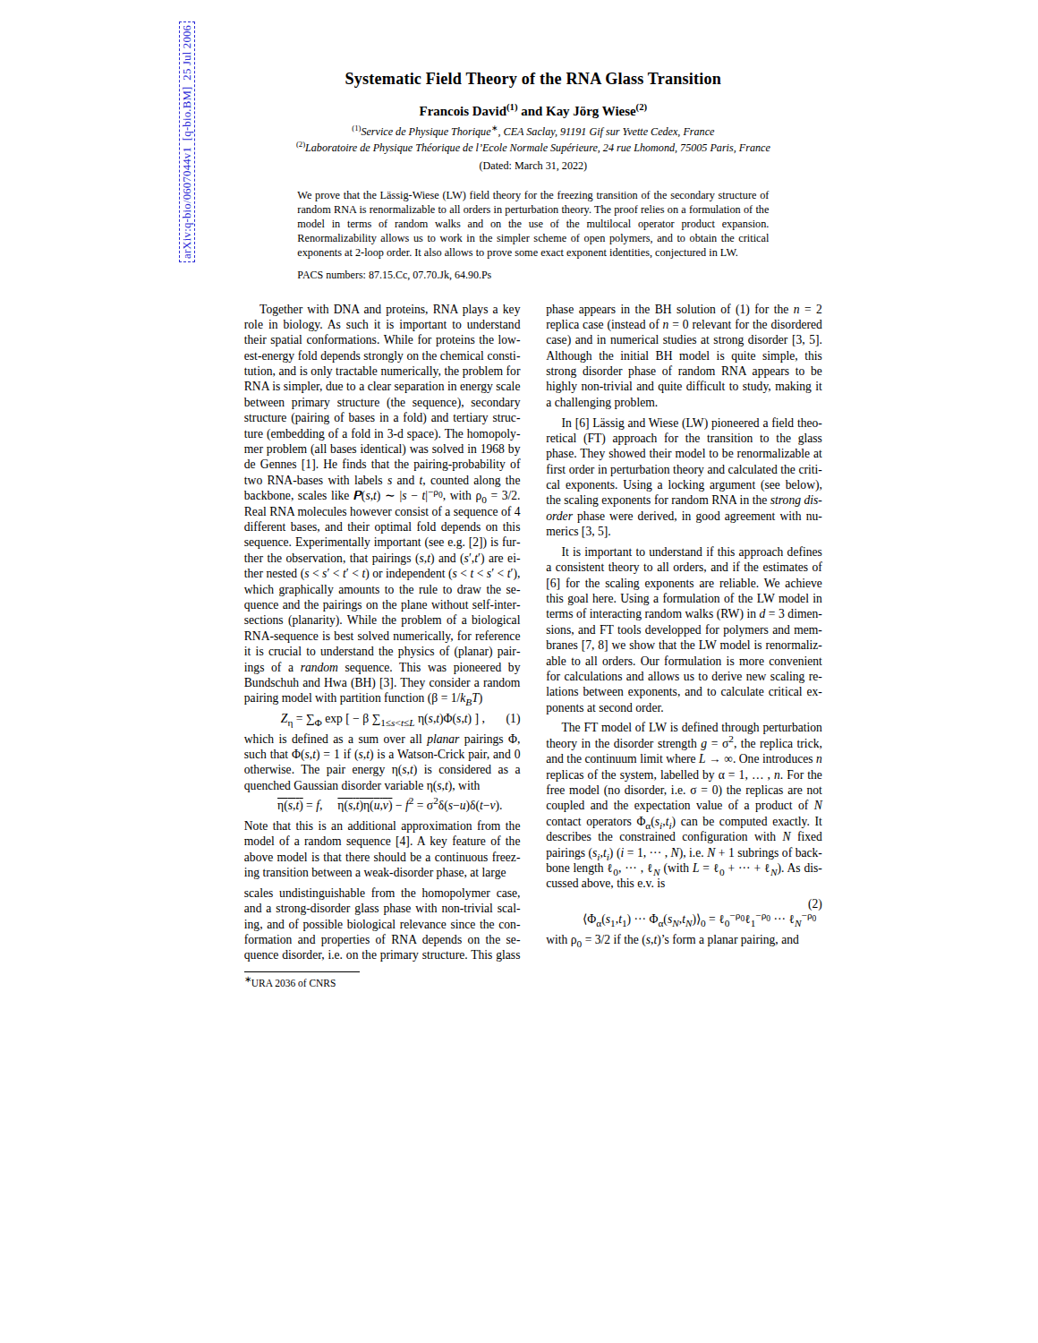arXiv:q-bio/0607044v1 [q-bio.BM] 25 Jul 2006
Systematic Field Theory of the RNA Glass Transition
Francois David(1) and Kay Jörg Wiese(2)
(1)Service de Physique Thorique∗, CEA Saclay, 91191 Gif sur Yvette Cedex, France
(2)Laboratoire de Physique Théorique de l’Ecole Normale Supérieure, 24 rue Lhomond, 75005 Paris, France
(Dated: March 31, 2022)
We prove that the Lässig-Wiese (LW) field theory for the freezing transition of the secondary structure of random RNA is renormalizable to all orders in perturbation theory. The proof relies on a formulation of the model in terms of random walks and on the use of the multilocal operator product expansion. Renormalizability allows us to work in the simpler scheme of open polymers, and to obtain the critical exponents at 2-loop order. It also allows to prove some exact exponent identities, conjectured in LW.
PACS numbers: 87.15.Cc, 07.70.Jk, 64.90.Ps
Together with DNA and proteins, RNA plays a key role in biology. As such it is important to understand their spatial conformations. While for proteins the lowest-energy fold depends strongly on the chemical constitution, and is only tractable numerically, the problem for RNA is simpler, due to a clear separation in energy scale between primary structure (the sequence), secondary structure (pairing of bases in a fold) and tertiary structure (embedding of a fold in 3-d space). The homopolymer problem (all bases identical) was solved in 1968 by de Gennes [1]. He finds that the pairing-probability of two RNA-bases with labels s and t, counted along the backbone, scales like 𝑷(s,t) ∼ |s − t|−ρ0, with ρ0 = 3/2. Real RNA molecules however consist of a sequence of 4 different bases, and their optimal fold depends on this sequence. Experimentally important (see e.g. [2]) is further the observation, that pairings (s,t) and (s′,t′) are either nested (s < s′ < t′ < t) or independent (s < t < s′ < t′), which graphically amounts to the rule to draw the sequence and the pairings on the plane without self-intersections (planarity). While the problem of a biological RNA-sequence is best solved numerically, for reference it is crucial to understand the physics of (planar) pairings of a random sequence. This was pioneered by Bundschuh and Hwa (BH) [3]. They consider a random pairing model with partition function (β = 1/kBT)
(1) Zη = ∑Φ exp [ − β ∑1≤s<t≤L η(s,t)Φ(s,t) ] ,
which is defined as a sum over all planar pairings Φ, such that Φ(s,t) = 1 if (s,t) is a Watson-Crick pair, and 0 otherwise. The pair energy η(s,t) is considered as a quenched Gaussian disorder variable η(s,t), with
η(s,t) = f, η(s,t)η(u,v) − f2 = σ2δ(s−u)δ(t−v).
Note that this is an additional approximation from the model of a random sequence [4]. A key feature of the above model is that there should be a continuous freezing transition between a weak-disorder phase, at large
scales undistinguishable from the homopolymer case, and a strong-disorder glass phase with non-trivial scaling, and of possible biological relevance since the conformation and properties of RNA depends on the sequence disorder, i.e. on the primary structure. This glass phase appears in the BH solution of (1) for the n = 2 replica case (instead of n = 0 relevant for the disordered case) and in numerical studies at strong disorder [3, 5]. Although the initial BH model is quite simple, this strong disorder phase of random RNA appears to be highly non-trivial and quite difficult to study, making it a challenging problem.
In [6] Lässig and Wiese (LW) pioneered a field theoretical (FT) approach for the transition to the glass phase. They showed their model to be renormalizable at first order in perturbation theory and calculated the critical exponents. Using a locking argument (see below), the scaling exponents for random RNA in the strong disorder phase were derived, in good agreement with numerics [3, 5].
It is important to understand if this approach defines a consistent theory to all orders, and if the estimates of [6] for the scaling exponents are reliable. We achieve this goal here. Using a formulation of the LW model in terms of interacting random walks (RW) in d = 3 dimensions, and FT tools developped for polymers and membranes [7, 8] we show that the LW model is renormalizable to all orders. Our formulation is more convenient for calculations and allows us to derive new scaling relations between exponents, and to calculate critical exponents at second order.
The FT model of LW is defined through perturbation theory in the disorder strength g = σ2, the replica trick, and the continuum limit where L → ∞. One introduces n replicas of the system, labelled by α = 1, … , n. For the free model (no disorder, i.e. σ = 0) the replicas are not coupled and the expectation value of a product of N contact operators Φα(si,ti) can be computed exactly. It describes the constrained configuration with N fixed pairings (si,ti) (i = 1, ··· , N), i.e. N + 1 subrings of backbone length ℓ0, ··· , ℓN (with L = ℓ0 + ··· + ℓN). As discussed above, this e.v. is
(2) ⟨Φα(s1,t1) ··· Φα(sN,tN)⟩0 = ℓ0−ρ0ℓ1−ρ0 ··· ℓN−ρ0
with ρ0 = 3/2 if the (s,t)’s form a planar pairing, and
∗URA 2036 of CNRS